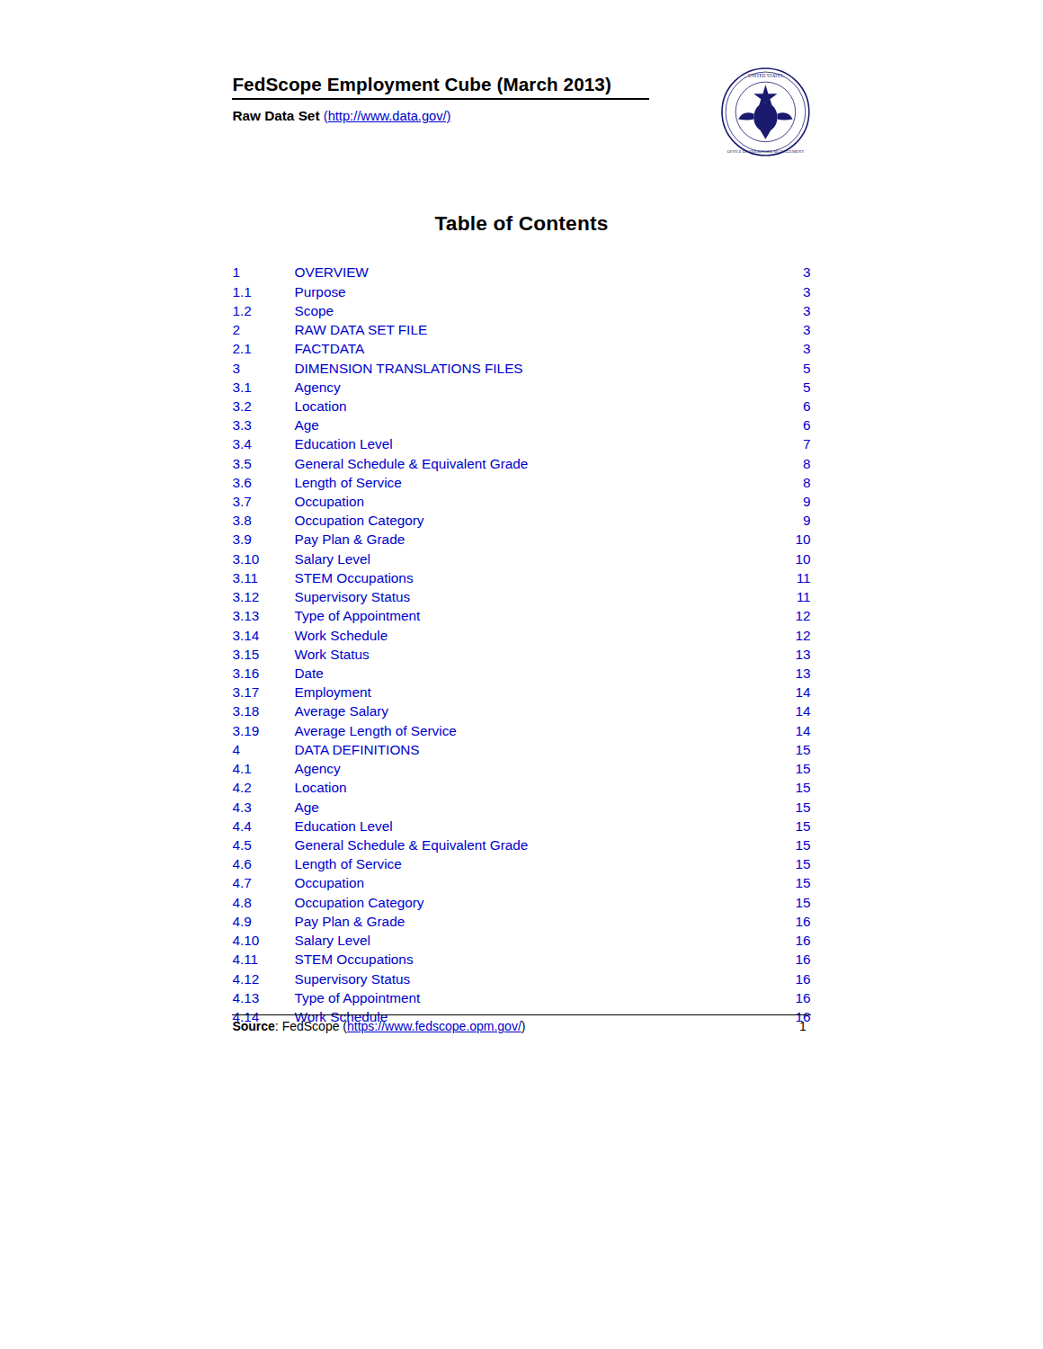UNITED STATES OFFICE OF PERSONNEL MANAGEMENT
FedScope Employment Cube (March 2013)
Raw Data Set (http://www.data.gov/)
Table of Contents
| 1 | OVERVIEW | 3 |
| 1.1 | Purpose | 3 |
| 1.2 | Scope | 3 |
| 2 | RAW DATA SET FILE | 3 |
| 2.1 | FACTDATA | 3 |
| 3 | DIMENSION TRANSLATIONS FILES | 5 |
| 3.1 | Agency | 5 |
| 3.2 | Location | 6 |
| 3.3 | Age | 6 |
| 3.4 | Education Level | 7 |
| 3.5 | General Schedule & Equivalent Grade | 8 |
| 3.6 | Length of Service | 8 |
| 3.7 | Occupation | 9 |
| 3.8 | Occupation Category | 9 |
| 3.9 | Pay Plan & Grade | 10 |
| 3.10 | Salary Level | 10 |
| 3.11 | STEM Occupations | 11 |
| 3.12 | Supervisory Status | 11 |
| 3.13 | Type of Appointment | 12 |
| 3.14 | Work Schedule | 12 |
| 3.15 | Work Status | 13 |
| 3.16 | Date | 13 |
| 3.17 | Employment | 14 |
| 3.18 | Average Salary | 14 |
| 3.19 | Average Length of Service | 14 |
| 4 | DATA DEFINITIONS | 15 |
| 4.1 | Agency | 15 |
| 4.2 | Location | 15 |
| 4.3 | Age | 15 |
| 4.4 | Education Level | 15 |
| 4.5 | General Schedule & Equivalent Grade | 15 |
| 4.6 | Length of Service | 15 |
| 4.7 | Occupation | 15 |
| 4.8 | Occupation Category | 15 |
| 4.9 | Pay Plan & Grade | 16 |
| 4.10 | Salary Level | 16 |
| 4.11 | STEM Occupations | 16 |
| 4.12 | Supervisory Status | 16 |
| 4.13 | Type of Appointment | 16 |
| 4.14 | Work Schedule | 16 |
Source: FedScope (https://www.fedscope.opm.gov/)
1